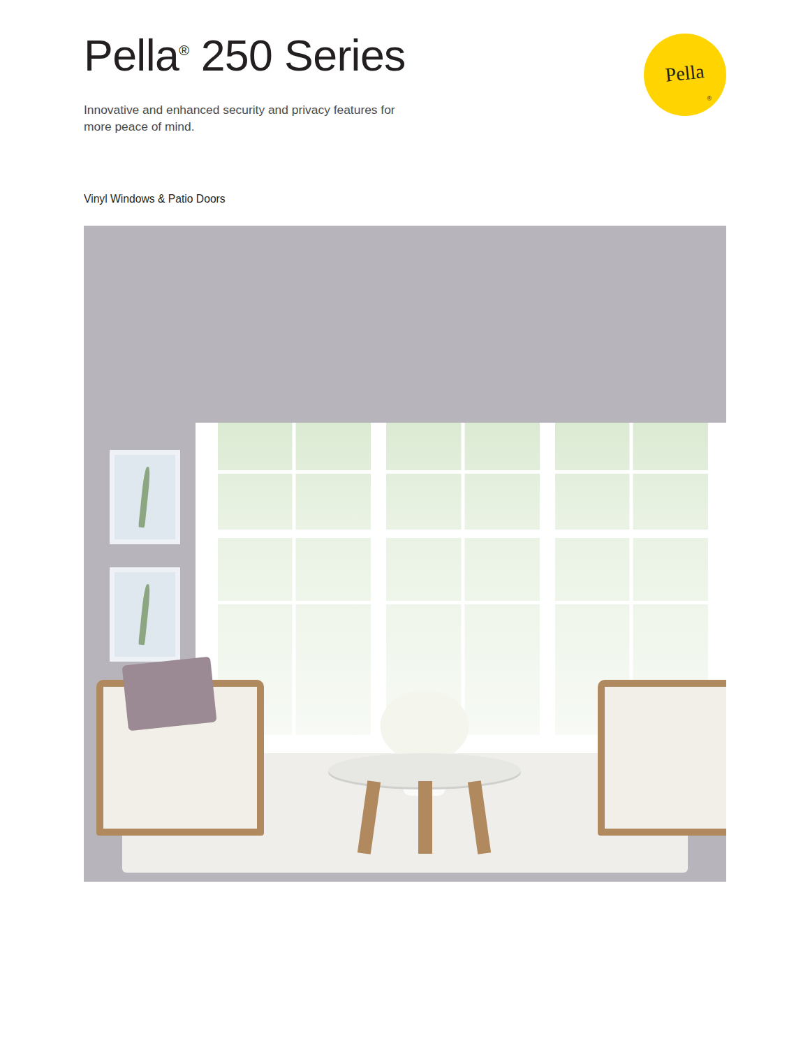Pella® 250 Series
Innovative and enhanced security and privacy features for more peace of mind.
Pella ®
Vinyl Windows & Patio Doors